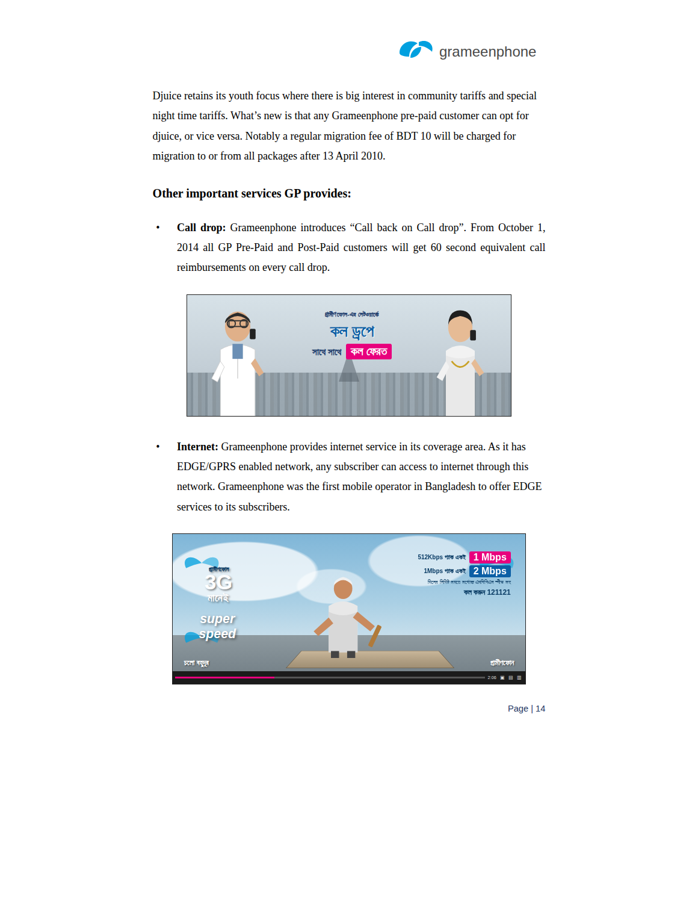grameenphone
Djuice retains its youth focus where there is big interest in community tariffs and special night time tariffs. What’s new is that any Grameenphone pre-paid customer can opt for djuice, or vice versa. Notably a regular migration fee of BDT 10 will be charged for migration to or from all packages after 13 April 2010.
Other important services GP provides:
Call drop: Grameenphone introduces “Call back on Call drop”. From October 1, 2014 all GP Pre-Paid and Post-Paid customers will get 60 second equivalent call reimbursements on every call drop.
গ্রামীণফোন-এর নেটওয়ার্কে
কল ড্রপে
সাথে সাথে কল ফেরত
Internet: Grameenphone provides internet service in its coverage area. As it has EDGE/GPRS enabled network, any subscriber can access to internet through this network. Grameenphone was the first mobile operator in Bangladesh to offer EDGE services to its subscribers.
গ্রামীণফোন
3G
মানেই
super
speed
512Kbps প্যাক একই 1 Mbps
1Mbps প্যাক একই 2 Mbps
দিনের নির্দিষ্ট সময়ে সর্বোচ্চ এমবিপিএস স্পীড সহ
কল করুন 121121
চলো বহুদূর
গ্রামীণফোন
2:06
▣ ▤ ▥
Page | 14